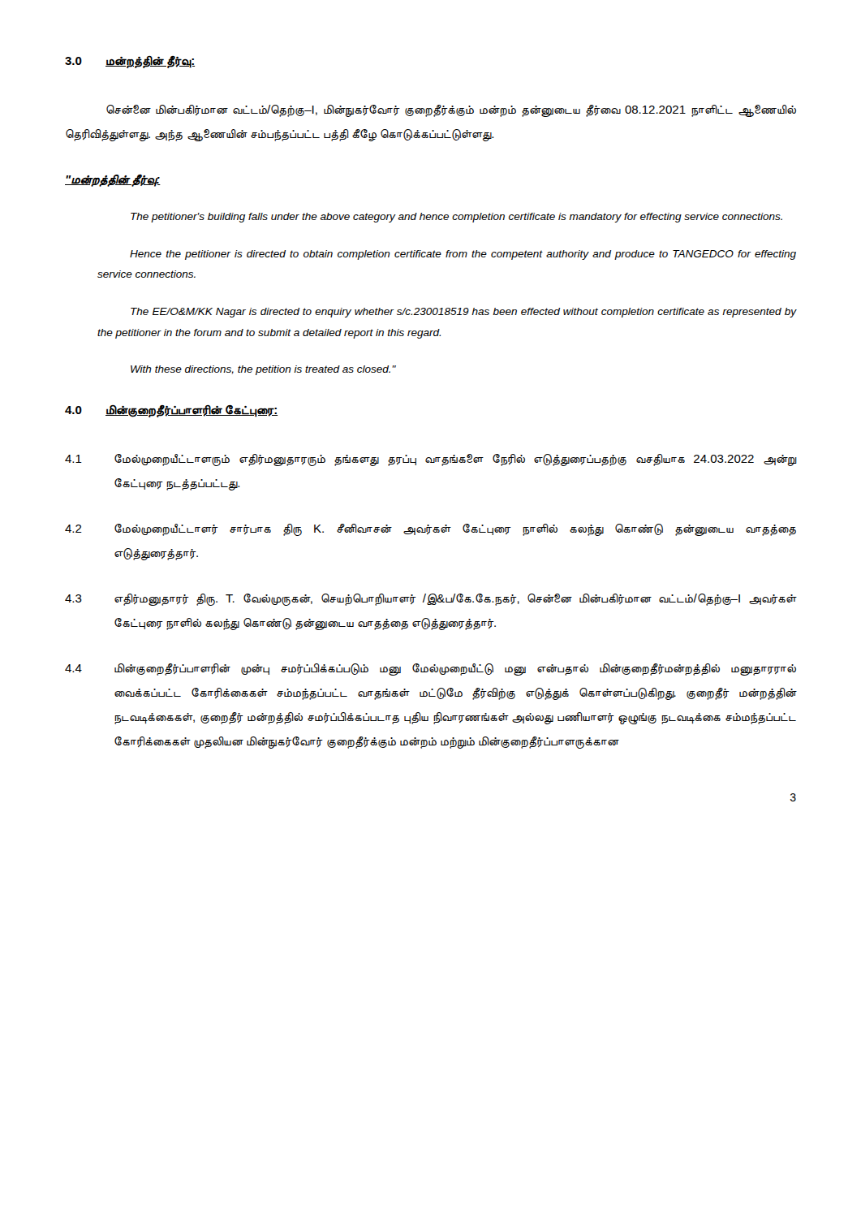3.0 மன்றத்தின் தீர்வு:
சென்னை மின்பகிர்மான வட்டம்/தெற்கு–I, மின்நுகர்வோர் குறைதீர்க்கும் மன்றம் தன்னுடைய தீர்வை 08.12.2021 நாளிட்ட ஆணையில் தெரிவித்துள்ளது. அந்த ஆணையின் சம்பந்தப்பட்ட பத்தி கீழே கொடுக்கப்பட்டுள்ளது.
"மன்றத்தின் தீர்வு:
The petitioner's building falls under the above category and hence completion certificate is mandatory for effecting service connections.
Hence the petitioner is directed to obtain completion certificate from the competent authority and produce to TANGEDCO for effecting service connections.
The EE/O&M/KK Nagar is directed to enquiry whether s/c.230018519 has been effected without completion certificate as represented by the petitioner in the forum and to submit a detailed report in this regard.
With these directions, the petition is treated as closed."
4.0 மின்குறைதீர்ப்பாளரின் கேட்புரை:
4.1
மேல்முறையீட்டாளரும் எதிர்மனுதாரரும் தங்களது தரப்பு வாதங்களை நேரில் எடுத்துரைப்பதற்கு வசதியாக 24.03.2022 அன்று கேட்புரை நடத்தப்பட்டது.
4.2
மேல்முறையீட்டாளர் சார்பாக திரு K. சீனிவாசன் அவர்கள் கேட்புரை நாளில் கலந்து கொண்டு தன்னுடைய வாதத்தை எடுத்துரைத்தார்.
4.3
எதிர்மனுதாரர் திரு. T. வேல்முருகன், செயற்பொறியாளர் /இ&ப/கே.கே.நகர், சென்னை மின்பகிர்மான வட்டம்/தெற்கு–I அவர்கள் கேட்புரை நாளில் கலந்து கொண்டு தன்னுடைய வாதத்தை எடுத்துரைத்தார்.
4.4
மின்குறைதீர்ப்பாளரின் முன்பு சமர்ப்பிக்கப்படும் மனு மேல்முறையீட்டு மனு என்பதால் மின்குறைதீர்மன்றத்தில் மனுதாரரால் வைக்கப்பட்ட கோரிக்கைகள் சம்மந்தப்பட்ட வாதங்கள் மட்டுமே தீர்விற்கு எடுத்துக் கொள்ளப்படுகிறது. குறைதீர் மன்றத்தின் நடவடிக்கைகள், குறைதீர் மன்றத்தில் சமர்ப்பிக்கப்படாத புதிய நிவாரணங்கள் அல்லது பணியாளர் ஒழுங்கு நடவடிக்கை சம்மந்தப்பட்ட கோரிக்கைகள் முதலியன மின்நுகர்வோர் குறைதீர்க்கும் மன்றம் மற்றும் மின்குறைதீர்ப்பாளருக்கான
3